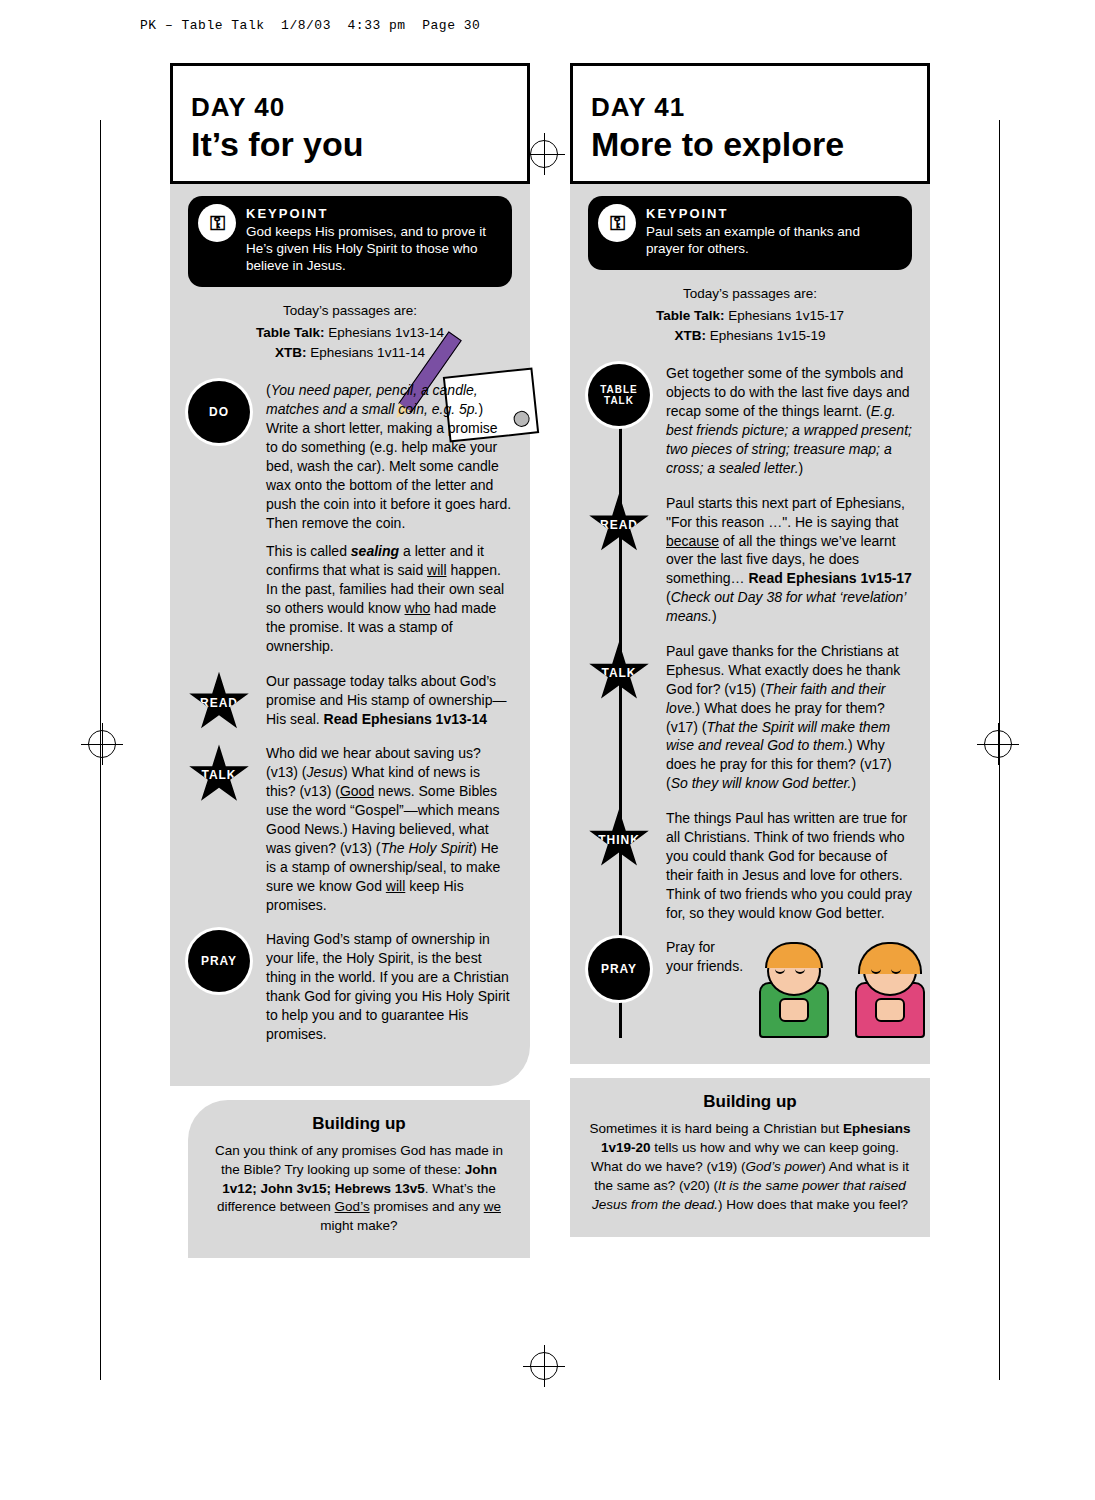PK – Table Talk 1/8/03 4:33 pm Page 30
DAY 40
It’s for you
⚿
KEYPOINT
God keeps His promises, and to prove it He’s given His Holy Spirit to those who believe in Jesus.
Today’s passages are:
Table Talk: Ephesians 1v13-14
XTB: Ephesians 1v11-14
DO
(You need paper, pencil, a candle, matches and a small coin, e.g. 5p.) Write a short letter, making a promise to do something (e.g. help make your bed, wash the car). Melt some candle wax onto the bottom of the letter and push the coin into it before it goes hard. Then remove the coin.
This is called sealing a letter and it confirms that what is said will happen. In the past, families had their own seal so others would know who had made the promise. It was a stamp of ownership.
READ
Our passage today talks about God’s promise and His stamp of ownership—His seal. Read Ephesians 1v13-14
TALK
Who did we hear about saving us? (v13) (Jesus) What kind of news is this? (v13) (Good news. Some Bibles use the word “Gospel”—which means Good News.) Having believed, what was given? (v13) (The Holy Spirit) He is a stamp of ownership/seal, to make sure we know God will keep His promises.
PRAY
Having God’s stamp of ownership in your life, the Holy Spirit, is the best thing in the world. If you are a Christian thank God for giving you His Holy Spirit to help you and to guarantee His promises.
Building up
Can you think of any promises God has made in the Bible? Try looking up some of these: John 1v12; John 3v15; Hebrews 13v5. What’s the difference between God’s promises and any we might make?
DAY 41
More to explore
⚿
KEYPOINT
Paul sets an example of thanks and prayer for others.
Today’s passages are:
Table Talk: Ephesians 1v15-17
XTB: Ephesians 1v15-19
TABLE TALK
Get together some of the symbols and objects to do with the last five days and recap some of the things learnt. (E.g. best friends picture; a wrapped present; two pieces of string; treasure map; a cross; a sealed letter.)
READ
Paul starts this next part of Ephesians, "For this reason …". He is saying that because of all the things we’ve learnt over the last five days, he does something… Read Ephesians 1v15-17 (Check out Day 38 for what ‘revelation’ means.)
TALK
Paul gave thanks for the Christians at Ephesus. What exactly does he thank God for? (v15) (Their faith and their love.) What does he pray for them? (v17) (That the Spirit will make them wise and reveal God to them.) Why does he pray for this for them? (v17) (So they will know God better.)
THINK
The things Paul has written are true for all Christians. Think of two friends who you could thank God for because of their faith in Jesus and love for others. Think of two friends who you could pray for, so they would know God better.
PRAY
Pray for
your friends.
Building up
Sometimes it is hard being a Christian but Ephesians 1v19-20 tells us how and why we can keep going. What do we have? (v19) (God’s power) And what is it the same as? (v20) (It is the same power that raised Jesus from the dead.) How does that make you feel?